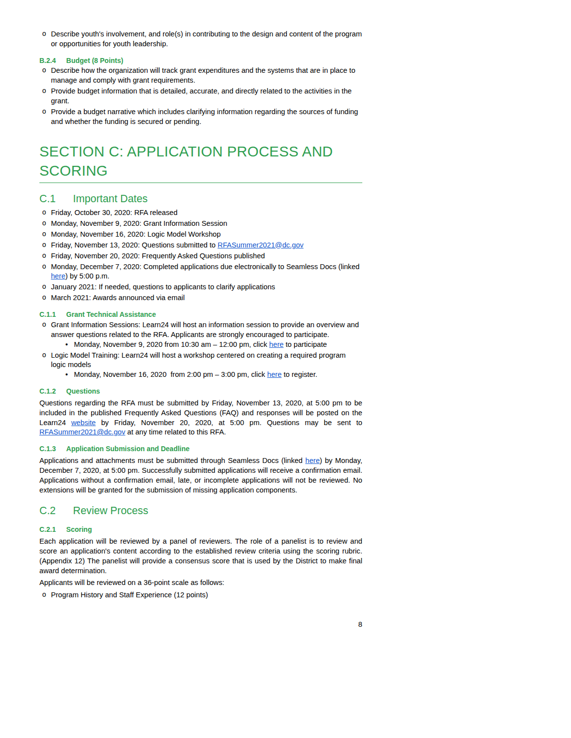Describe youth's involvement, and role(s) in contributing to the design and content of the program or opportunities for youth leadership.
B.2.4 Budget (8 Points)
Describe how the organization will track grant expenditures and the systems that are in place to manage and comply with grant requirements.
Provide budget information that is detailed, accurate, and directly related to the activities in the grant.
Provide a budget narrative which includes clarifying information regarding the sources of funding and whether the funding is secured or pending.
SECTION C: APPLICATION PROCESS AND SCORING
C.1 Important Dates
Friday, October 30, 2020: RFA released
Monday, November 9, 2020: Grant Information Session
Monday, November 16, 2020: Logic Model Workshop
Friday, November 13, 2020: Questions submitted to RFASummer2021@dc.gov
Friday, November 20, 2020: Frequently Asked Questions published
Monday, December 7, 2020: Completed applications due electronically to Seamless Docs (linked here) by 5:00 p.m.
January 2021: If needed, questions to applicants to clarify applications
March 2021: Awards announced via email
C.1.1 Grant Technical Assistance
Grant Information Sessions: Learn24 will host an information session to provide an overview and answer questions related to the RFA. Applicants are strongly encouraged to participate.
Monday, November 9, 2020 from 10:30 am – 12:00 pm, click here to participate
Logic Model Training: Learn24 will host a workshop centered on creating a required program logic models
Monday, November 16, 2020 from 2:00 pm – 3:00 pm, click here to register.
C.1.2 Questions
Questions regarding the RFA must be submitted by Friday, November 13, 2020, at 5:00 pm to be included in the published Frequently Asked Questions (FAQ) and responses will be posted on the Learn24 website by Friday, November 20, 2020, at 5:00 pm. Questions may be sent to RFASummer2021@dc.gov at any time related to this RFA.
C.1.3 Application Submission and Deadline
Applications and attachments must be submitted through Seamless Docs (linked here) by Monday, December 7, 2020, at 5:00 pm. Successfully submitted applications will receive a confirmation email. Applications without a confirmation email, late, or incomplete applications will not be reviewed. No extensions will be granted for the submission of missing application components.
C.2 Review Process
C.2.1 Scoring
Each application will be reviewed by a panel of reviewers. The role of a panelist is to review and score an application's content according to the established review criteria using the scoring rubric. (Appendix 12) The panelist will provide a consensus score that is used by the District to make final award determination.
Applicants will be reviewed on a 36-point scale as follows:
Program History and Staff Experience (12 points)
8